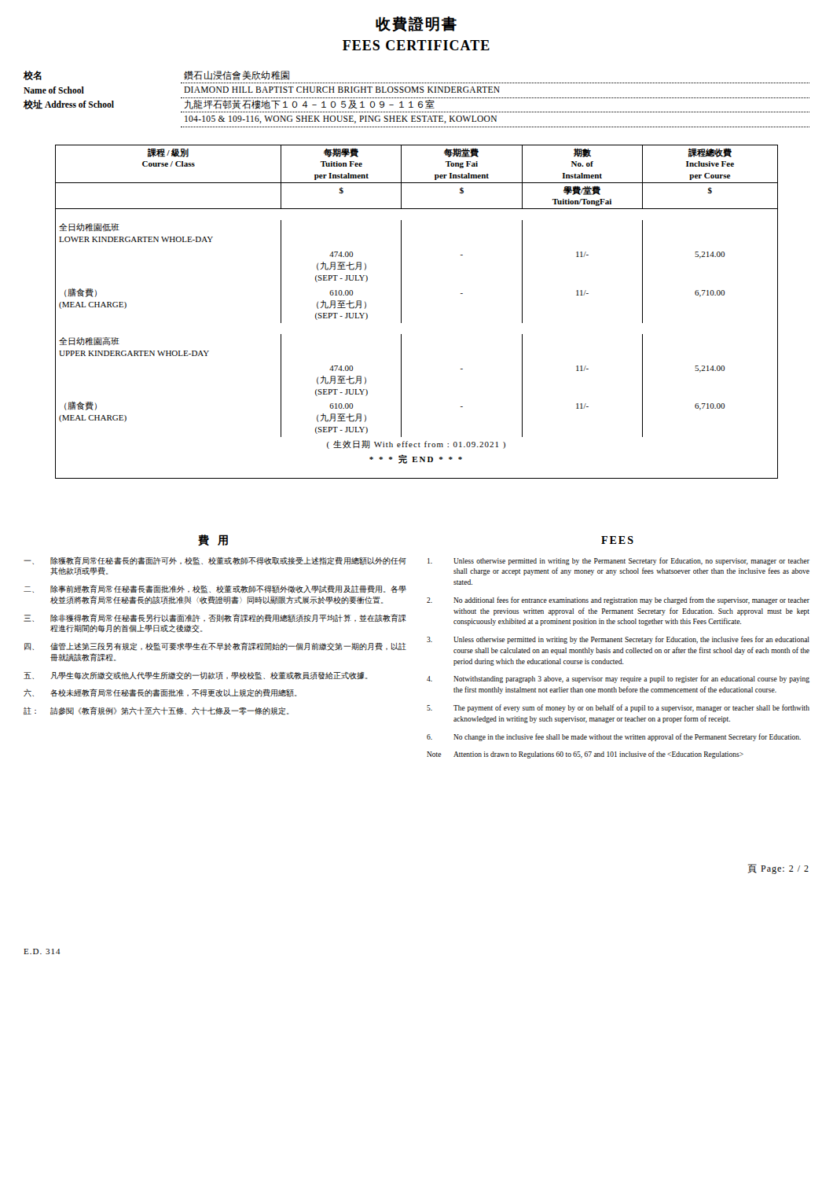收費證明書
FEES CERTIFICATE
| 校名 | 鑽石山浸信會美欣幼稚園 |
| Name of School | DIAMOND HILL BAPTIST CHURCH BRIGHT BLOSSOMS KINDERGARTEN |
| 校址 Address of School | 九龍坪石邨黃石樓地下１０４－１０５及１０９－１１６室 |
| | 104-105 & 109-116, WONG SHEK HOUSE, PING SHEK ESTATE, KOWLOON |
| 課程 / 級別 Course / Class | 每期學費 Tuition Fee per Instalment | 每期堂費 Tong Fai per Instalment | 期數 No. of Instalment | 課程總收費 Inclusive Fee per Course |
| --- | --- | --- | --- | --- |
| | $ | $ | 學費/堂費 Tuition/TongFai | $ |
| 全日幼稚園低班 LOWER KINDERGARTEN WHOLE-DAY | | | | |
| | 474.00 （九月至七月） (SEPT - JULY) | - | 11/- | 5,214.00 |
| （膳食費） (MEAL CHARGE) | 610.00 （九月至七月） (SEPT - JULY) | - | 11/- | 6,710.00 |
| 全日幼稚園高班 UPPER KINDERGARTEN WHOLE-DAY | | | | |
| | 474.00 （九月至七月） (SEPT - JULY) | - | 11/- | 5,214.00 |
| （膳食費） (MEAL CHARGE) | 610.00 （九月至七月） (SEPT - JULY) | - | 11/- | 6,710.00 |
| ( 生效日期 With effect from : 01.09.2021 ) |
| * * * 完 END * * * |
費 用
一、除獲教育局常任秘書長的書面許可外，校監、校董或教師不得收取或接受上述指定費用總額以外的任何其他款項或學費。
二、除事前經教育局常任秘書長書面批准外，校監、校董或教師不得額外徵收入學試費用及註冊費用。各學校並須將教育局常任秘書長的該項批准與〈收費證明書〉同時以顯眼方式展示於學校的要衝位置。
三、除非獲得教育局常任秘書長另行以書面准許，否則教育課程的費用總額須按月平均計算，並在該教育課程進行期間的每月的首個上學日或之後繳交。
四、儘管上述第三段另有規定，校監可要求學生在不早於教育課程開始的一個月前繳交第一期的月費，以註冊就讀該教育課程。
五、凡學生每次所繳交或他人代學生所繳交的一切款項，學校校監、校董或教員須發給正式收據。
六、各校未經教育局常任秘書長的書面批准，不得更改以上規定的費用總額。
註：請參閱《教育規例》第六十至六十五條、六十七條及一零一條的規定。
FEES
1. Unless otherwise permitted in writing by the Permanent Secretary for Education, no supervisor, manager or teacher shall charge or accept payment of any money or any school fees whatsoever other than the inclusive fees as above stated.
2. No additional fees for entrance examinations and registration may be charged from the supervisor, manager or teacher without the previous written approval of the Permanent Secretary for Education. Such approval must be kept conspicuously exhibited at a prominent position in the school together with this Fees Certificate.
3. Unless otherwise permitted in writing by the Permanent Secretary for Education, the inclusive fees for an educational course shall be calculated on an equal monthly basis and collected on or after the first school day of each month of the period during which the educational course is conducted.
4. Notwithstanding paragraph 3 above, a supervisor may require a pupil to register for an educational course by paying the first monthly instalment not earlier than one month before the commencement of the educational course.
5. The payment of every sum of money by or on behalf of a pupil to a supervisor, manager or teacher shall be forthwith acknowledged in writing by such supervisor, manager or teacher on a proper form of receipt.
6. No change in the inclusive fee shall be made without the written approval of the Permanent Secretary for Education.
Note Attention is drawn to Regulations 60 to 65, 67 and 101 inclusive of the <Education Regulations>
頁 Page: 2 / 2
E.D. 314